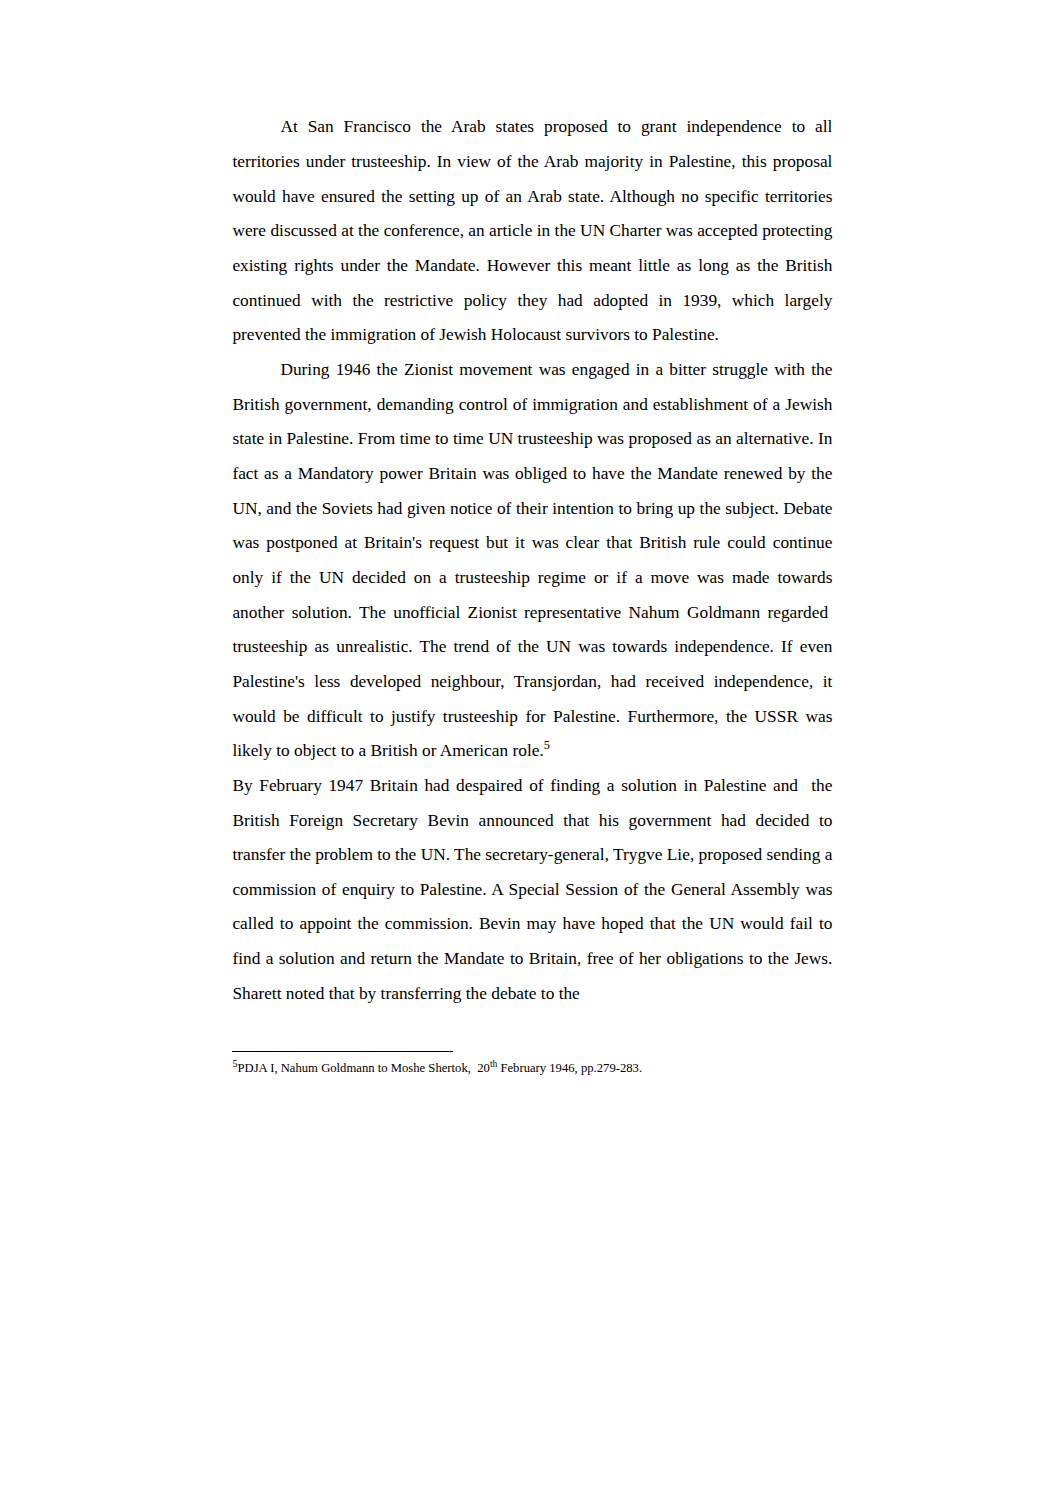At San Francisco the Arab states proposed to grant independence to all territories under trusteeship. In view of the Arab majority in Palestine, this proposal would have ensured the setting up of an Arab state. Although no specific territories were discussed at the conference, an article in the UN Charter was accepted protecting existing rights under the Mandate. However this meant little as long as the British continued with the restrictive policy they had adopted in 1939, which largely prevented the immigration of Jewish Holocaust survivors to Palestine.
During 1946 the Zionist movement was engaged in a bitter struggle with the British government, demanding control of immigration and establishment of a Jewish state in Palestine. From time to time UN trusteeship was proposed as an alternative. In fact as a Mandatory power Britain was obliged to have the Mandate renewed by the UN, and the Soviets had given notice of their intention to bring up the subject. Debate was postponed at Britain's request but it was clear that British rule could continue only if the UN decided on a trusteeship regime or if a move was made towards another solution. The unofficial Zionist representative Nahum Goldmann regarded trusteeship as unrealistic. The trend of the UN was towards independence. If even Palestine's less developed neighbour, Transjordan, had received independence, it would be difficult to justify trusteeship for Palestine. Furthermore, the USSR was likely to object to a British or American role.5
By February 1947 Britain had despaired of finding a solution in Palestine and the British Foreign Secretary Bevin announced that his government had decided to transfer the problem to the UN. The secretary-general, Trygve Lie, proposed sending a commission of enquiry to Palestine. A Special Session of the General Assembly was called to appoint the commission. Bevin may have hoped that the UN would fail to find a solution and return the Mandate to Britain, free of her obligations to the Jews. Sharett noted that by transferring the debate to the
5PDJA I, Nahum Goldmann to Moshe Shertok, 20th February 1946, pp.279-283.